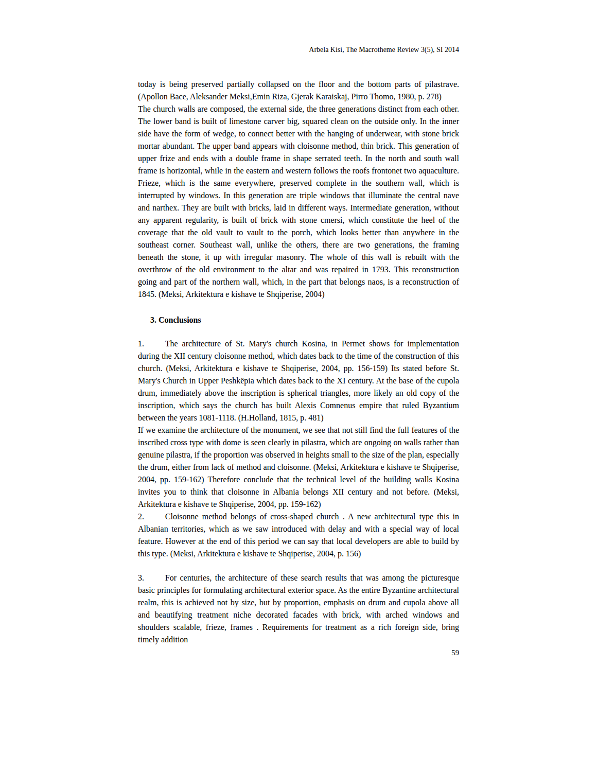Arbela Kisi, The Macrotheme Review 3(5), SI 2014
today is being preserved partially collapsed on the floor and the bottom parts of pilastrave. (Apollon Bace, Aleksander Meksi,Emin Riza, Gjerak Karaiskaj, Pirro Thomo, 1980, p. 278)
The church walls are composed, the external side, the three generations distinct from each other. The lower band is built of limestone carver big, squared clean on the outside only. In the inner side have the form of wedge, to connect better with the hanging of underwear, with stone brick mortar abundant. The upper band appears with cloisonne method, thin brick. This generation of upper frize and ends with a double frame in shape serrated teeth. In the north and south wall frame is horizontal, while in the eastern and western follows the roofs frontonet two aquaculture. Frieze, which is the same everywhere, preserved complete in the southern wall, which is interrupted by windows. In this generation are triple windows that illuminate the central nave and narthex. They are built with bricks, laid in different ways. Intermediate generation, without any apparent regularity, is built of brick with stone cmersi, which constitute the heel of the coverage that the old vault to vault to the porch, which looks better than anywhere in the southeast corner. Southeast wall, unlike the others, there are two generations, the framing beneath the stone, it up with irregular masonry. The whole of this wall is rebuilt with the overthrow of the old environment to the altar and was repaired in 1793. This reconstruction going and part of the northern wall, which, in the part that belongs naos, is a reconstruction of 1845. (Meksi, Arkitektura e kishave te Shqiperise, 2004)
3. Conclusions
1. The architecture of St. Mary's church Kosina, in Permet shows for implementation during the XII century cloisonne method, which dates back to the time of the construction of this church. (Meksi, Arkitektura e kishave te Shqiperise, 2004, pp. 156-159) Its stated before St. Mary's Church in Upper Peshkëpia which dates back to the XI century. At the base of the cupola drum, immediately above the inscription is spherical triangles, more likely an old copy of the inscription, which says the church has built Alexis Comnenus empire that ruled Byzantium between the years 1081-1118. (H.Holland, 1815, p. 481)
If we examine the architecture of the monument, we see that not still find the full features of the inscribed cross type with dome is seen clearly in pilastra, which are ongoing on walls rather than genuine pilastra, if the proportion was observed in heights small to the size of the plan, especially the drum, either from lack of method and cloisonne. (Meksi, Arkitektura e kishave te Shqiperise, 2004, pp. 159-162) Therefore conclude that the technical level of the building walls Kosina invites you to think that cloisonne in Albania belongs XII century and not before. (Meksi, Arkitektura e kishave te Shqiperise, 2004, pp. 159-162)
2. Cloisonne method belongs of cross-shaped church . A new architectural type this in Albanian territories, which as we saw introduced with delay and with a special way of local feature. However at the end of this period we can say that local developers are able to build by this type. (Meksi, Arkitektura e kishave te Shqiperise, 2004, p. 156)
3. For centuries, the architecture of these search results that was among the picturesque basic principles for formulating architectural exterior space. As the entire Byzantine architectural realm, this is achieved not by size, but by proportion, emphasis on drum and cupola above all and beautifying treatment niche decorated facades with brick, with arched windows and shoulders scalable, frieze, frames . Requirements for treatment as a rich foreign side, bring timely addition
59